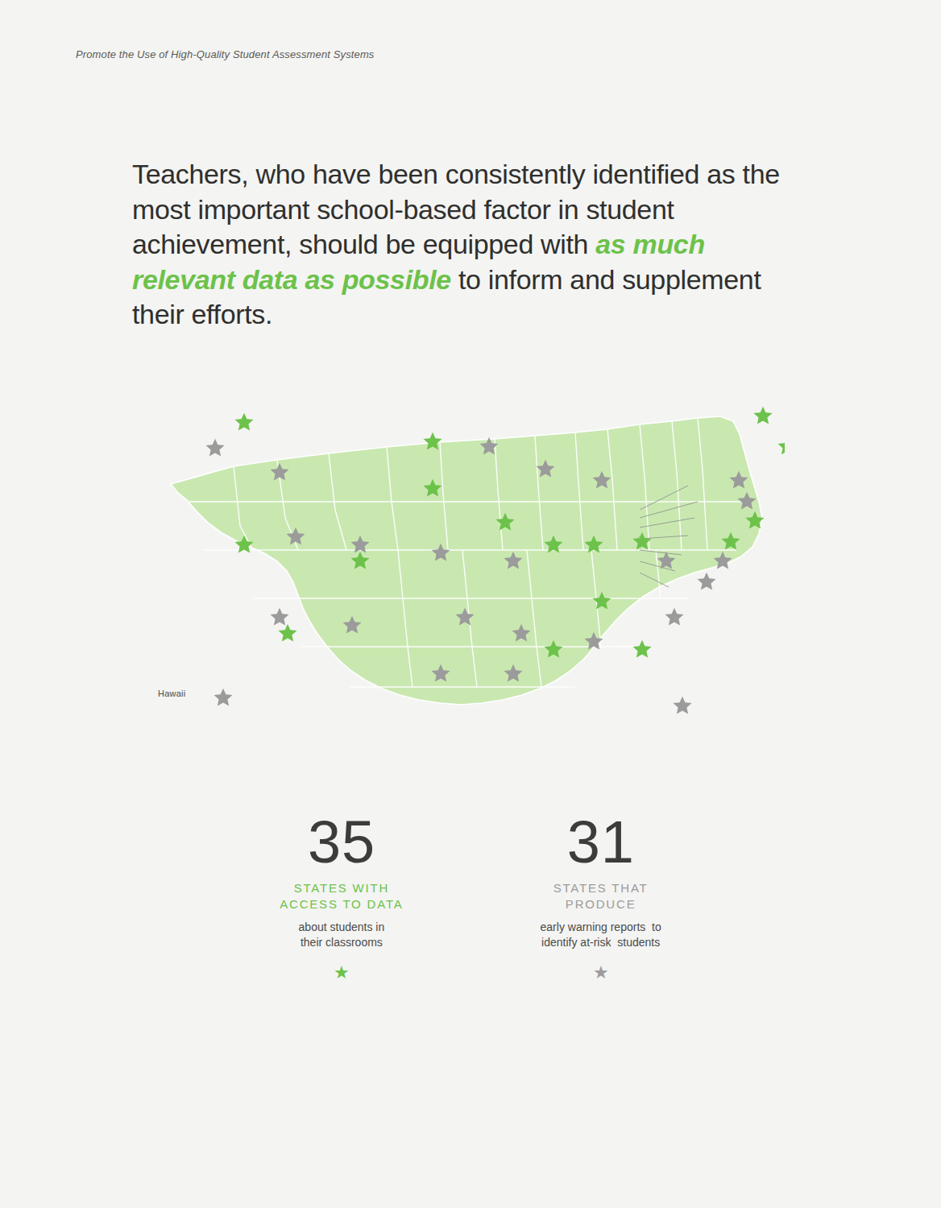Promote the Use of High-Quality Student Assessment Systems
Teachers, who have been consistently identified as the most important school-based factor in student achievement, should be equipped with as much relevant data as possible to inform and supplement their efforts.
Hawaii
35
States with
access to data
about students in
their classrooms
★
31
States that
produce
early warning reports to
identify at-risk students
★